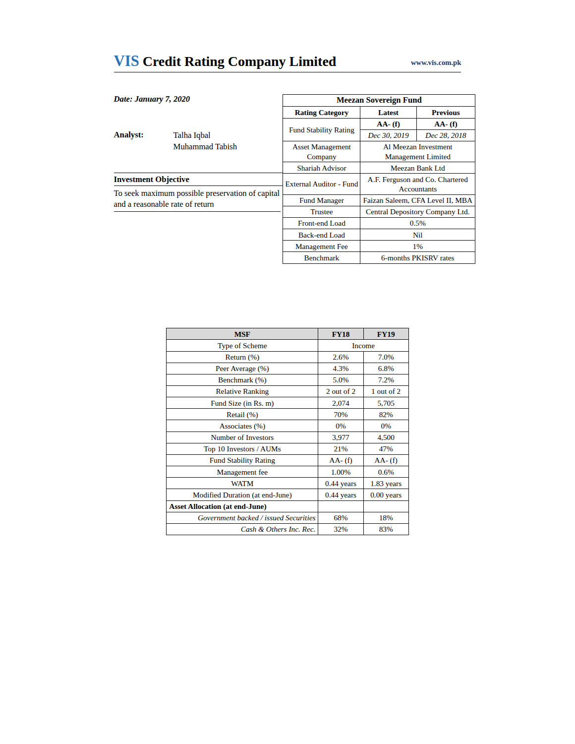VIS Credit Rating Company Limited www.vis.com.pk
Date: January 7, 2020
Analyst:
Talha Iqbal
Muhammad Tabish
Investment Objective
To seek maximum possible preservation of capital and a reasonable rate of return
| Meezan Sovereign Fund |
| Rating Category | Latest | Previous |
| Fund Stability Rating | AA- (f) | AA- (f) |
| Dec 30, 2019 | Dec 28, 2018 |
| Asset Management Company | Al Meezan Investment Management Limited |
| Shariah Advisor | Meezan Bank Ltd |
| External Auditor - Fund | A.F. Ferguson and Co. Chartered Accountants |
| Fund Manager | Faizan Saleem, CFA Level II, MBA |
| Trustee | Central Depository Company Ltd. |
| Front-end Load | 0.5% |
| Back-end Load | Nil |
| Management Fee | 1% |
| Benchmark | 6-months PKISRV rates |
| MSF | FY18 | FY19 |
| --- | --- | --- |
| Type of Scheme | Income |
| Return (%) | 2.6% | 7.0% |
| Peer Average (%) | 4.3% | 6.8% |
| Benchmark (%) | 5.0% | 7.2% |
| Relative Ranking | 2 out of 2 | 1 out of 2 |
| Fund Size (in Rs. m) | 2,074 | 5,705 |
| Retail (%) | 70% | 82% |
| Associates (%) | 0% | 0% |
| Number of Investors | 3,977 | 4,500 |
| Top 10 Investors / AUMs | 21% | 47% |
| Fund Stability Rating | AA- (f) | AA- (f) |
| Management fee | 1.00% | 0.6% |
| WATM | 0.44 years | 1.83 years |
| Modified Duration (at end-June) | 0.44 years | 0.00 years |
| Asset Allocation (at end-June) | | |
| Government backed / issued Securities | 68% | 18% |
| Cash & Others Inc. Rec. | 32% | 83% |